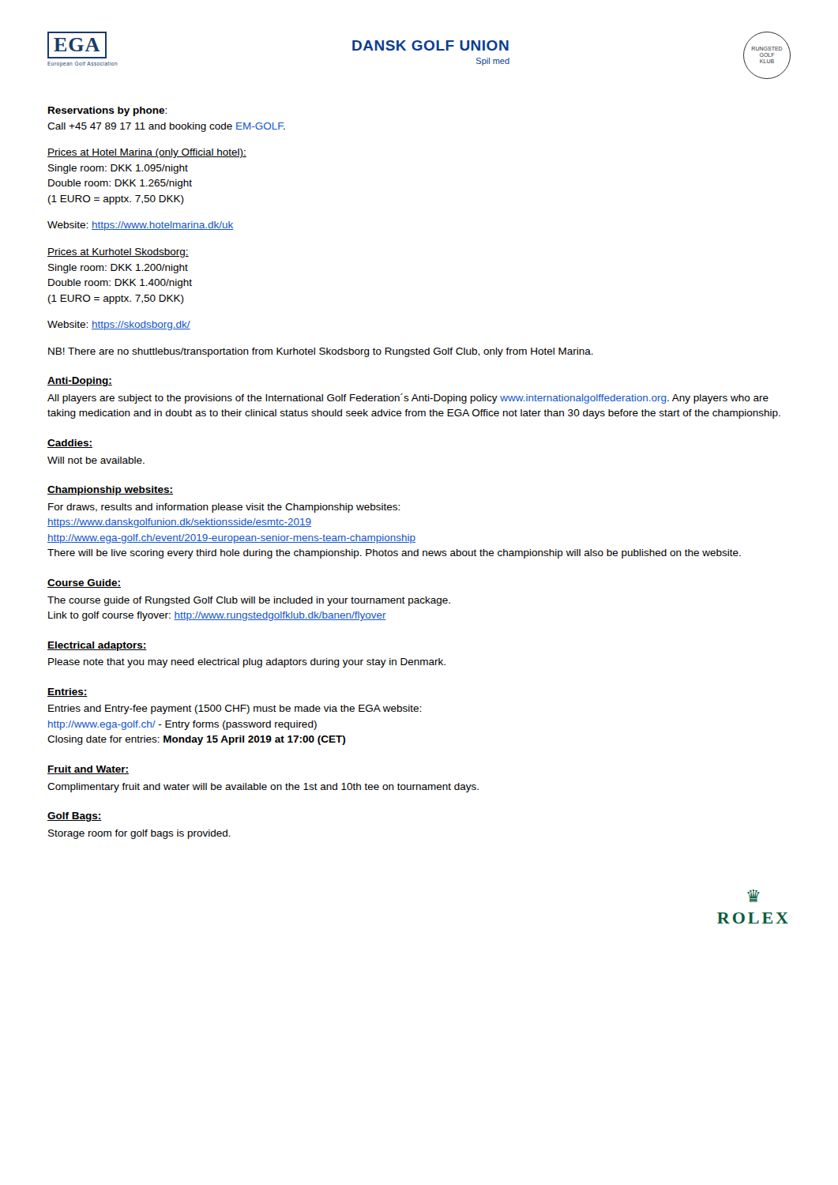EGA
European Golf Association
DANSK GOLF UNION
Spil med
RUNGSTED
GOLF
KLUB
Reservations by phone:
Call +45 47 89 17 11 and booking code EM-GOLF.
Prices at Hotel Marina (only Official hotel):
Single room: DKK 1.095/night
Double room: DKK 1.265/night
(1 EURO = apptx. 7,50 DKK)
Website: https://www.hotelmarina.dk/uk
Prices at Kurhotel Skodsborg:
Single room: DKK 1.200/night
Double room: DKK 1.400/night
(1 EURO = apptx. 7,50 DKK)
Website: https://skodsborg.dk/
NB! There are no shuttlebus/transportation from Kurhotel Skodsborg to Rungsted Golf Club, only from Hotel Marina.
Anti-Doping:
All players are subject to the provisions of the International Golf Federation´s Anti-Doping policy www.internationalgolffederation.org. Any players who are taking medication and in doubt as to their clinical status should seek advice from the EGA Office not later than 30 days before the start of the championship.
Caddies:
Will not be available.
Championship websites:
For draws, results and information please visit the Championship websites:
https://www.danskgolfunion.dk/sektionsside/esmtc-2019
http://www.ega-golf.ch/event/2019-european-senior-mens-team-championship
There will be live scoring every third hole during the championship. Photos and news about the championship will also be published on the website.
Course Guide:
The course guide of Rungsted Golf Club will be included in your tournament package.
Link to golf course flyover: http://www.rungstedgolfklub.dk/banen/flyover
Electrical adaptors:
Please note that you may need electrical plug adaptors during your stay in Denmark.
Entries:
Entries and Entry-fee payment (1500 CHF) must be made via the EGA website:
http://www.ega-golf.ch/ - Entry forms (password required)
Closing date for entries: Monday 15 April 2019 at 17:00 (CET)
Fruit and Water:
Complimentary fruit and water will be available on the 1st and 10th tee on tournament days.
Golf Bags:
Storage room for golf bags is provided.
♛
ROLEX